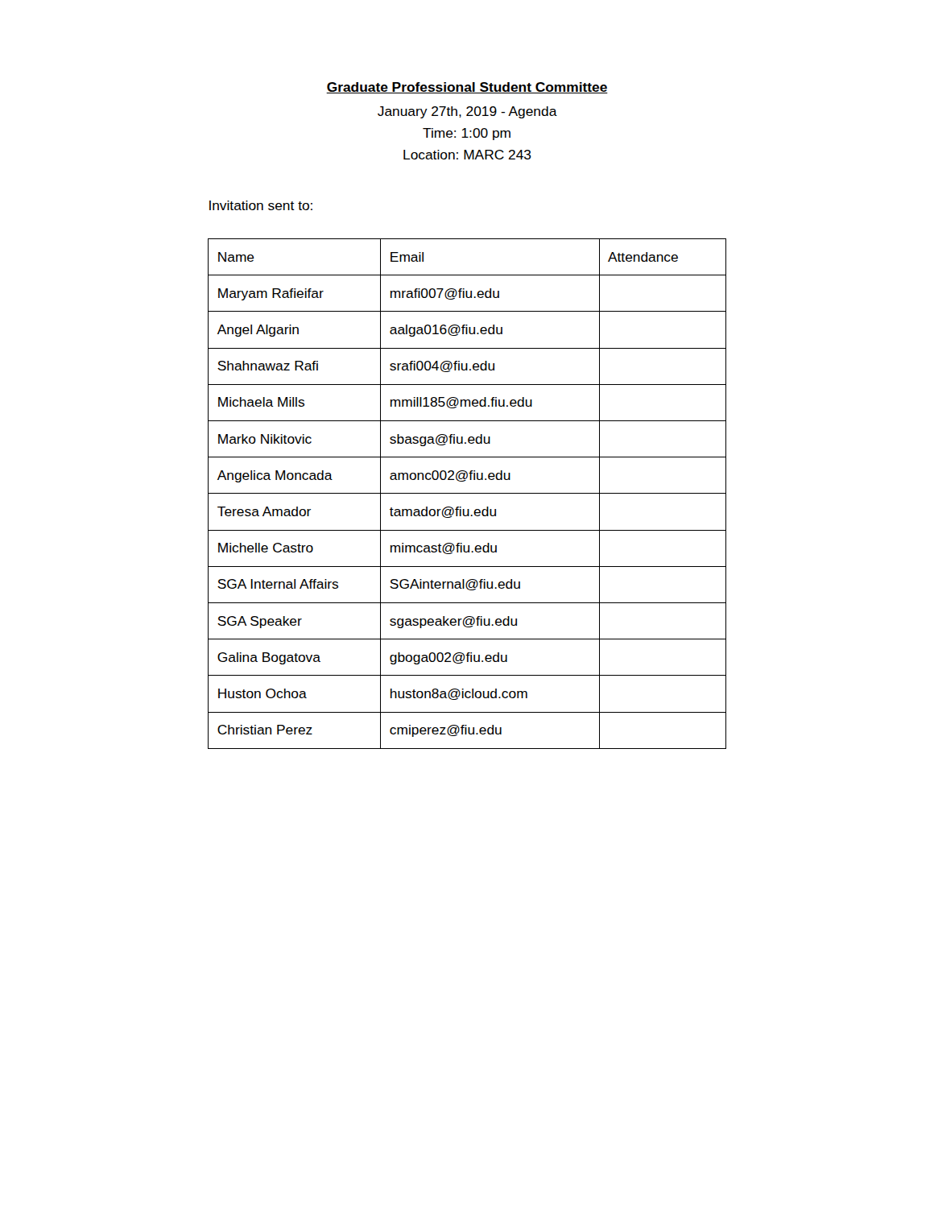Graduate Professional Student Committee
January 27th, 2019 - Agenda
Time: 1:00 pm
Location: MARC 243
Invitation sent to:
| Name | Email | Attendance |
| --- | --- | --- |
| Maryam Rafieifar | mrafi007@fiu.edu | |
| Angel Algarin | aalga016@fiu.edu | |
| Shahnawaz Rafi | srafi004@fiu.edu | |
| Michaela Mills | mmill185@med.fiu.edu | |
| Marko Nikitovic | sbasga@fiu.edu | |
| Angelica Moncada | amonc002@fiu.edu | |
| Teresa Amador | tamador@fiu.edu | |
| Michelle Castro | mimcast@fiu.edu | |
| SGA Internal Affairs | SGAinternal@fiu.edu | |
| SGA Speaker | sgaspeaker@fiu.edu | |
| Galina Bogatova | gboga002@fiu.edu | |
| Huston Ochoa | huston8a@icloud.com | |
| Christian Perez | cmiperez@fiu.edu | |